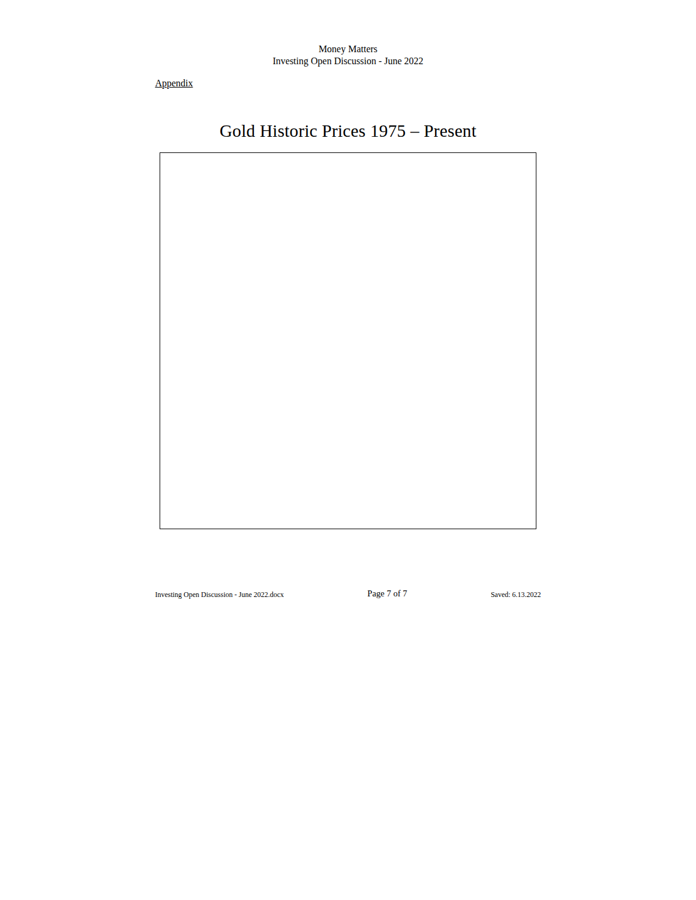Money Matters Investing Open Discussion - June 2022
Appendix
Gold Historic Prices 1975 – Present
Gold – London PM Fix 1975 – present
US$ per ounce (50 – 2050) vs. Jan75 – Dec18+
www.kitco.com
Investing Open Discussion - June 2022.docx
Page 7 of 7
Saved: 6.13.2022